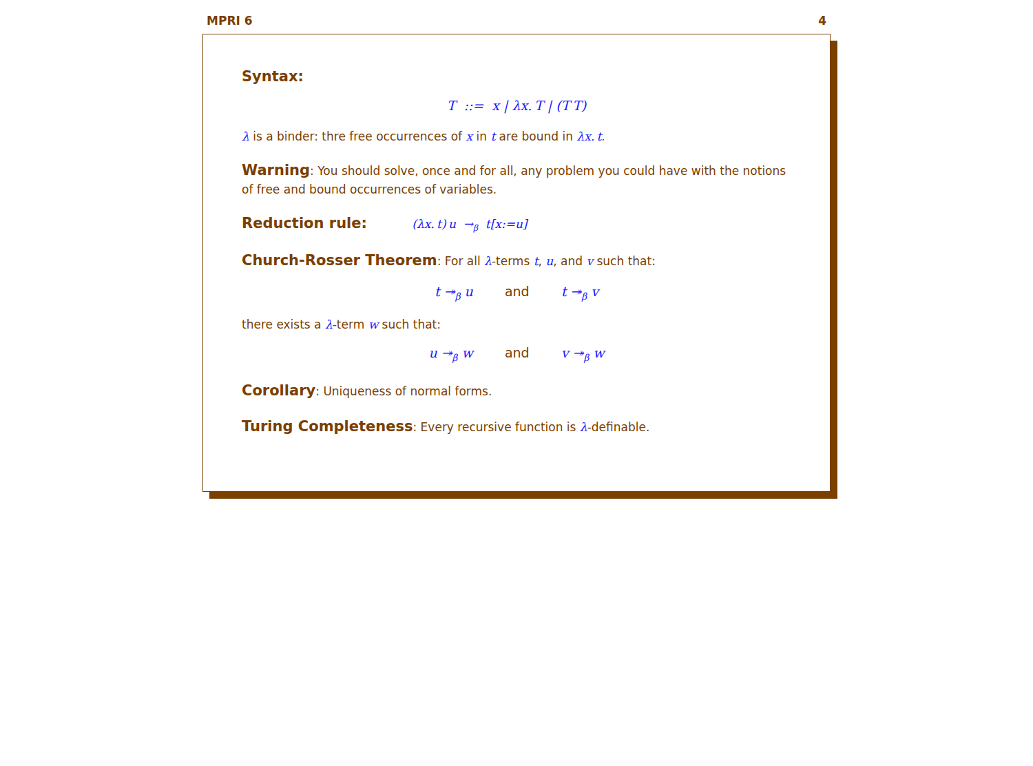MPRI 6 4
Syntax:
T ::= x | λx. T | (T T)
λ is a binder: thre free occurrences of x in t are bound in λx. t.
Warning: You should solve, once and for all, any problem you could have with the notions of free and bound occurrences of variables.
Reduction rule: (λx. t) u →β t[x:=u]
Church-Rosser Theorem: For all λ-terms t, u, and v such that:
t ↠β u and t ↠β v
there exists a λ-term w such that:
u ↠β w and v ↠β w
Corollary: Uniqueness of normal forms.
Turing Completeness: Every recursive function is λ-definable.